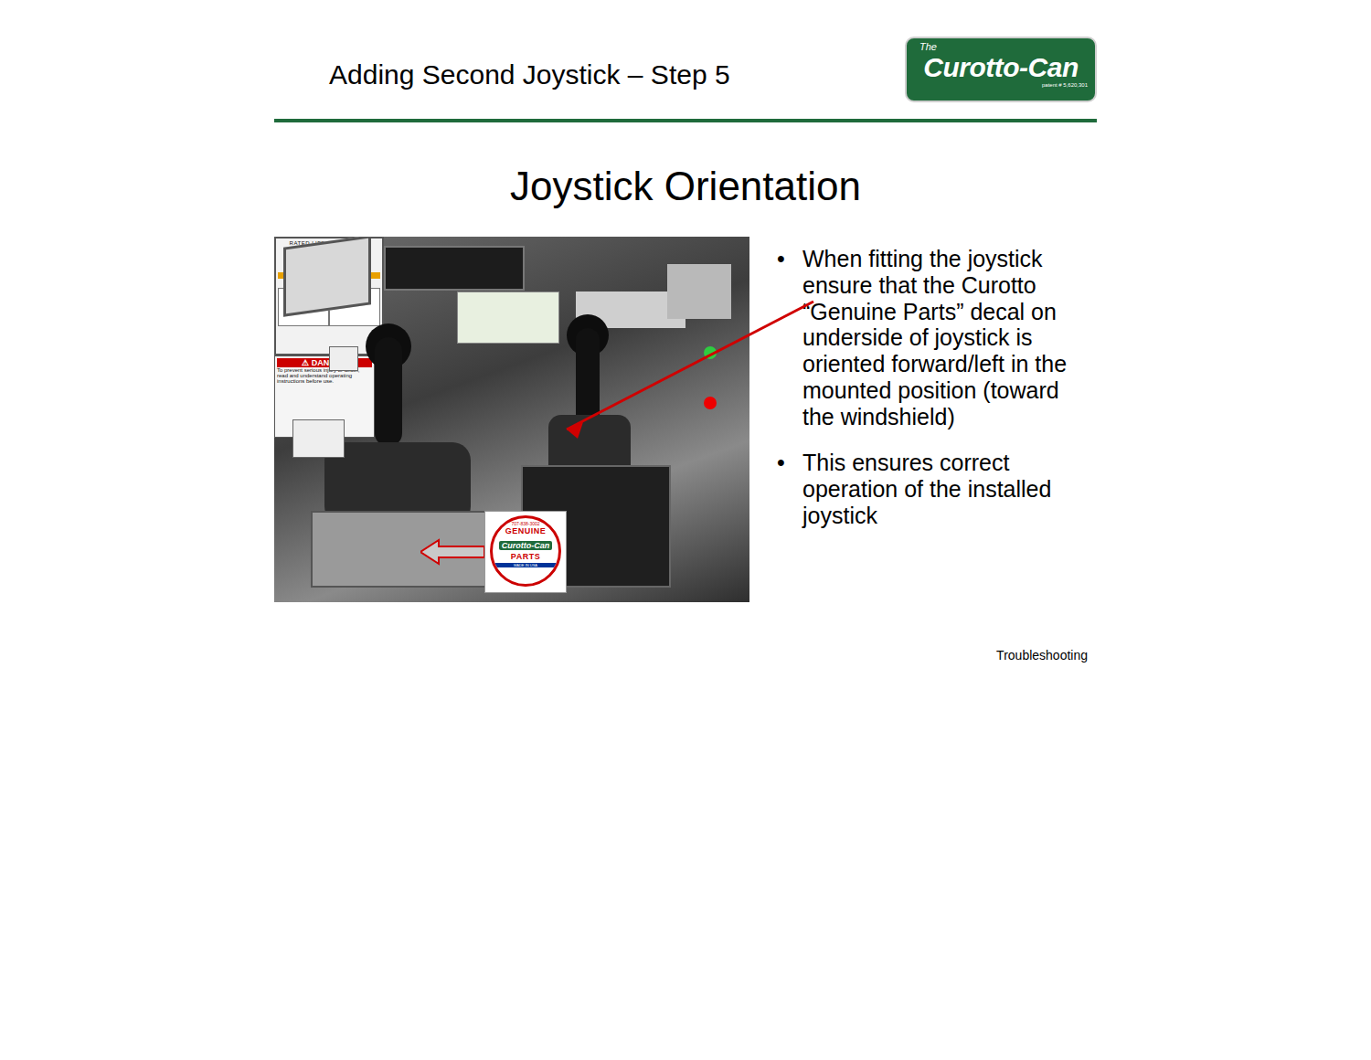Adding Second Joystick – Step 5
The
Curotto-Can
patent # 5,620,301
Joystick Orientation
RATED LIFTING CAPACITY
8,000
LBS.
⚠ WARNING
OVERALL HEIGHT
ARMS UP
ARMS DOWN
⚠ DANGER
To prevent serious injury or death, read and understand operating instructions before use.
707-838-3002
GENUINE
Curotto-Can
PARTS
MADE IN USA
When fitting the joystick ensure that the Curotto “Genuine Parts” decal on underside of joystick is oriented forward/left in the mounted position (toward the windshield)
This ensures correct operation of the installed joystick
Troubleshooting